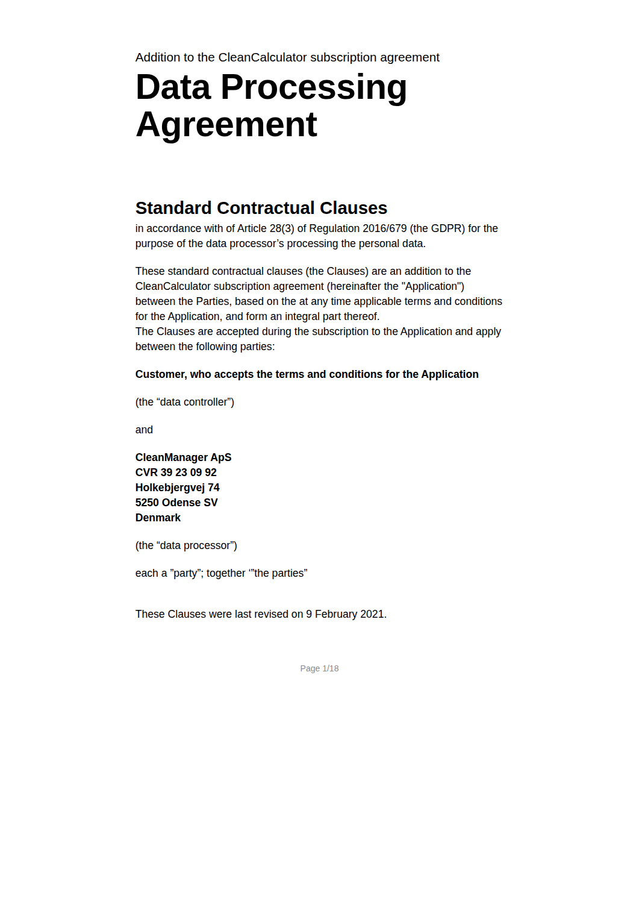Addition to the CleanCalculator subscription agreement
Data Processing Agreement
Standard Contractual Clauses
in accordance with of Article 28(3) of Regulation 2016/679 (the GDPR) for the purpose of the data processor’s processing the personal data.
These standard contractual clauses (the Clauses) are an addition to the CleanCalculator subscription agreement (hereinafter the "Application") between the Parties, based on the at any time applicable terms and conditions for the Application, and form an integral part thereof.
The Clauses are accepted during the subscription to the Application and apply between the following parties:
Customer, who accepts the terms and conditions for the Application
(the “data controller”)
and
CleanManager ApS
CVR 39 23 09 92
Holkebjergvej 74
5250 Odense SV
Denmark
(the “data processor”)
each a ”party”; together ‘”the parties”
These Clauses were last revised on 9 February 2021.
Page 1/18